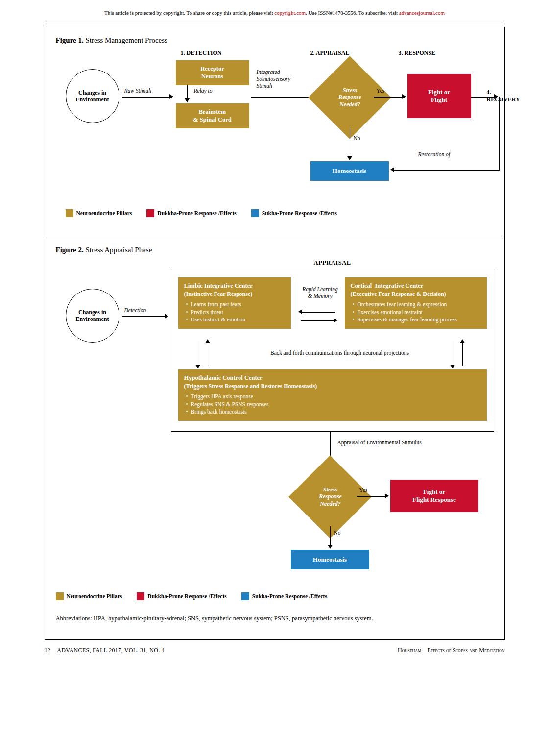This article is protected by copyright. To share or copy this article, please visit copyright.com. Use ISSN#1470-3556. To subscribe, visit advancesjournal.com
Figure 1. Stress Management Process
1. DETECTION
2. APPRAISAL
3. RESPONSE
4. RECOVERY
Changes in
Environment
Raw Stimuli
Receptor
Neurons
Relay to
Brainstem
& Spinal Cord
Integrated
Somatosensory
Stimuli
Stress
Response
Needed?
Yes
Fight or
Flight
No
Homeostasis
Restoration of
Neuroendocrine Pillars
Dukkha-Prone Response /Effects
Sukha-Prone Response /Effects
Figure 2. Stress Appraisal Phase
Changes in
Environment
Detection
APPRAISAL
Limbic Integrative Center
(Instinctive Fear Response)
Learns from past fears
Predicts threat
Uses instinct & emotion
Rapid Learning
& Memory
Cortical Integrative Center
(Executive Fear Response & Decision)
Orchestrates fear learning & expression
Exercises emotional restraint
Supervises & manages fear learning process
Back and forth communications through neuronal projections
Hypothalamic Control Center
(Triggers Stress Response and Restores Homeostasis)
Triggers HPA axis response
Regulates SNS & PSNS responses
Brings back homeostasis
Appraisal of Environmental Stimulus
Stress
Response
Needed?
Yes
Fight or
Flight Response
No
Homeostasis
Neuroendocrine Pillars
Dukkha-Prone Response /Effects
Sukha-Prone Response /Effects
Abbreviations: HPA, hypothalamic-pituitary-adrenal; SNS, sympathetic nervous system; PSNS, parasympathetic nervous system.
12 ADVANCES, FALL 2017, VOL. 31, NO. 4
Househam—Effects of Stress and Meditation